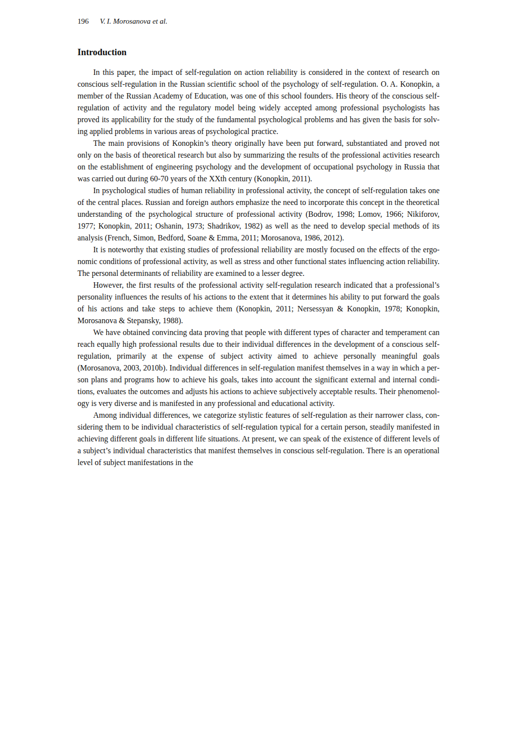196 V. I. Morosanova et al.
Introduction
In this paper, the impact of self-regulation on action reliability is considered in the context of research on conscious self-regulation in the Russian scientific school of the psychology of self-regulation. O. A. Konopkin, a member of the Russian Academy of Education, was one of this school founders. His theory of the conscious self-regulation of activity and the regulatory model being widely accepted among professional psychologists has proved its applicability for the study of the fundamental psychological problems and has given the basis for solving applied problems in various areas of psychological practice.
The main provisions of Konopkin’s theory originally have been put forward, substantiated and proved not only on the basis of theoretical research but also by summarizing the results of the professional activities research on the establishment of engineering psychology and the development of occupational psychology in Russia that was carried out during 60-70 years of the XXth century (Konopkin, 2011).
In psychological studies of human reliability in professional activity, the concept of self-regulation takes one of the central places. Russian and foreign authors emphasize the need to incorporate this concept in the theoretical understanding of the psychological structure of professional activity (Bodrov, 1998; Lomov, 1966; Nikiforov, 1977; Konopkin, 2011; Oshanin, 1973; Shadrikov, 1982) as well as the need to develop special methods of its analysis (French, Simon, Bedford, Soane & Emma, 2011; Morosanova, 1986, 2012).
It is noteworthy that existing studies of professional reliability are mostly focused on the effects of the ergonomic conditions of professional activity, as well as stress and other functional states influencing action reliability. The personal determinants of reliability are examined to a lesser degree.
However, the first results of the professional activity self-regulation research indicated that a professional’s personality influences the results of his actions to the extent that it determines his ability to put forward the goals of his actions and take steps to achieve them (Konopkin, 2011; Nersessyan & Konopkin, 1978; Konopkin, Morosanova & Stepansky, 1988).
We have obtained convincing data proving that people with different types of character and temperament can reach equally high professional results due to their individual differences in the development of a conscious self-regulation, primarily at the expense of subject activity aimed to achieve personally meaningful goals (Morosanova, 2003, 2010b). Individual differences in self-regulation manifest themselves in a way in which a person plans and programs how to achieve his goals, takes into account the significant external and internal conditions, evaluates the outcomes and adjusts his actions to achieve subjectively acceptable results. Their phenomenology is very diverse and is manifested in any professional and educational activity.
Among individual differences, we categorize stylistic features of self-regulation as their narrower class, considering them to be individual characteristics of self-regulation typical for a certain person, steadily manifested in achieving different goals in different life situations. At present, we can speak of the existence of different levels of a subject’s individual characteristics that manifest themselves in conscious self-regulation. There is an operational level of subject manifestations in the